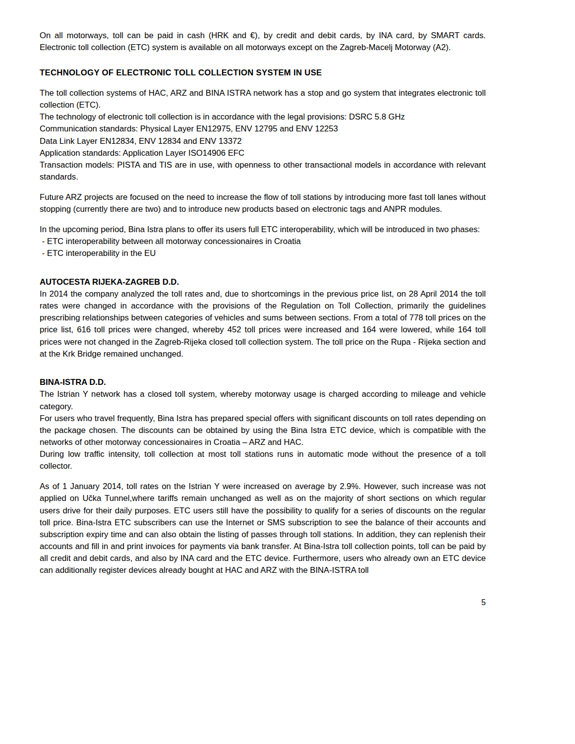On all motorways, toll can be paid in cash (HRK and €), by credit and debit cards, by INA card, by SMART cards. Electronic toll collection (ETC) system is available on all motorways except on the Zagreb-Macelj Motorway (A2).
TECHNOLOGY OF ELECTRONIC TOLL COLLECTION SYSTEM IN USE
The toll collection systems of HAC, ARZ and BINA ISTRA network has a stop and go system that integrates electronic toll collection (ETC).
The technology of electronic toll collection is in accordance with the legal provisions: DSRC 5.8 GHz
Communication standards: Physical Layer EN12975, ENV 12795 and ENV 12253
Data Link Layer EN12834, ENV 12834 and ENV 13372
Application standards: Application Layer ISO14906 EFC
Transaction models: PISTA and TIS are in use, with openness to other transactional models in accordance with relevant standards.
Future ARZ projects are focused on the need to increase the flow of toll stations by introducing more fast toll lanes without stopping (currently there are two) and to introduce new products based on electronic tags and ANPR modules.
In the upcoming period, Bina Istra plans to offer its users full ETC interoperability, which will be introduced in two phases:
- ETC interoperability between all motorway concessionaires in Croatia
- ETC interoperability in the EU
AUTOCESTA RIJEKA-ZAGREB D.D.
In 2014 the company analyzed the toll rates and, due to shortcomings in the previous price list, on 28 April 2014 the toll rates were changed in accordance with the provisions of the Regulation on Toll Collection, primarily the guidelines prescribing relationships between categories of vehicles and sums between sections. From a total of 778 toll prices on the price list, 616 toll prices were changed, whereby 452 toll prices were increased and 164 were lowered, while 164 toll prices were not changed in the Zagreb-Rijeka closed toll collection system. The toll price on the Rupa - Rijeka section and at the Krk Bridge remained unchanged.
BINA-ISTRA D.D.
The Istrian Y network has a closed toll system, whereby motorway usage is charged according to mileage and vehicle category.
For users who travel frequently, Bina Istra has prepared special offers with significant discounts on toll rates depending on the package chosen. The discounts can be obtained by using the Bina Istra ETC device, which is compatible with the networks of other motorway concessionaires in Croatia – ARZ and HAC.
During low traffic intensity, toll collection at most toll stations runs in automatic mode without the presence of a toll collector.
As of 1 January 2014, toll rates on the Istrian Y were increased on average by 2.9%. However, such increase was not applied on Učka Tunnel,where tariffs remain unchanged as well as on the majority of short sections on which regular users drive for their daily purposes. ETC users still have the possibility to qualify for a series of discounts on the regular toll price. Bina-Istra ETC subscribers can use the Internet or SMS subscription to see the balance of their accounts and subscription expiry time and can also obtain the listing of passes through toll stations. In addition, they can replenish their accounts and fill in and print invoices for payments via bank transfer. At Bina-Istra toll collection points, toll can be paid by all credit and debit cards, and also by INA card and the ETC device. Furthermore, users who already own an ETC device can additionally register devices already bought at HAC and ARZ with the BINA-ISTRA toll
5